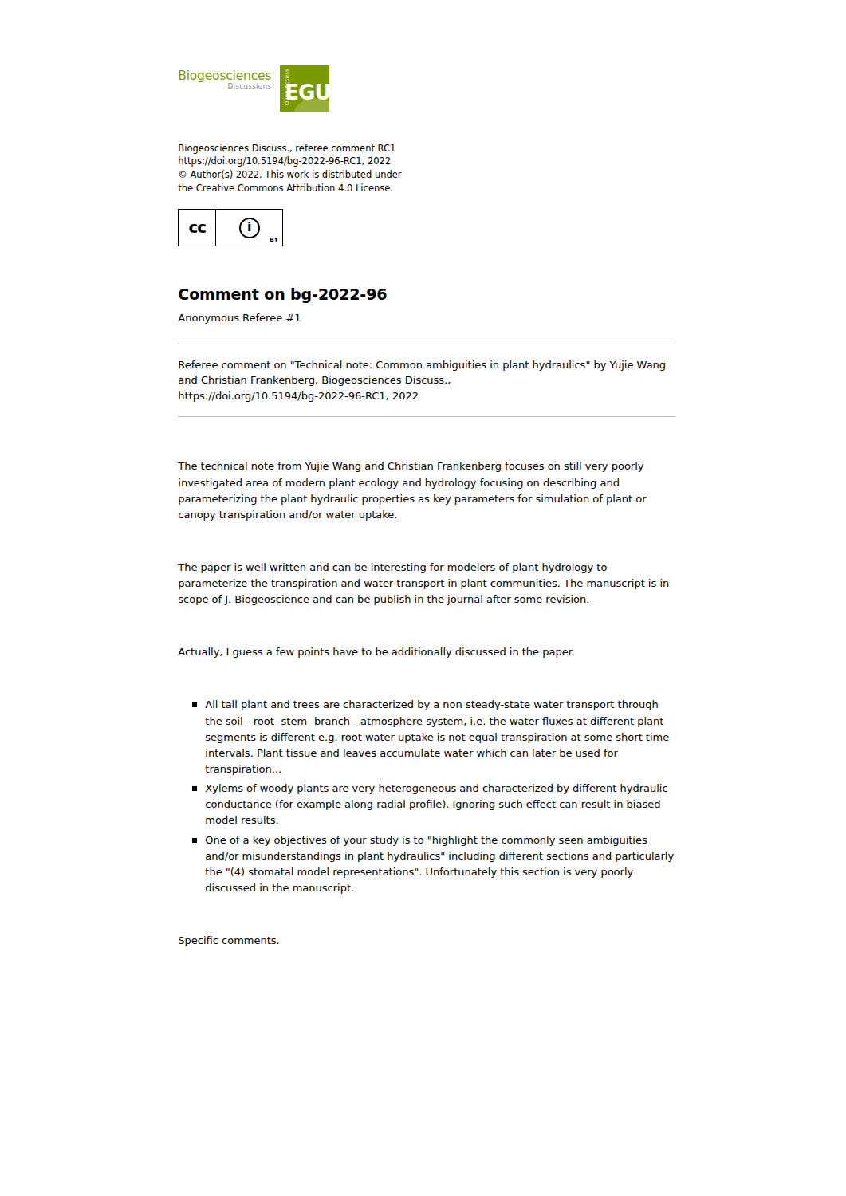Biogeosciences
Discussions
Open Access EGU
Biogeosciences Discuss., referee comment RC1
https://doi.org/10.5194/bg-2022-96-RC1, 2022
© Author(s) 2022. This work is distributed under
the Creative Commons Attribution 4.0 License.
cc
i
BY
Comment on bg-2022-96
Anonymous Referee #1
Referee comment on "Technical note: Common ambiguities in plant hydraulics" by Yujie Wang and Christian Frankenberg, Biogeosciences Discuss.,
https://doi.org/10.5194/bg-2022-96-RC1, 2022
The technical note from Yujie Wang and Christian Frankenberg focuses on still very poorly investigated area of modern plant ecology and hydrology focusing on describing and parameterizing the plant hydraulic properties as key parameters for simulation of plant or canopy transpiration and/or water uptake.
The paper is well written and can be interesting for modelers of plant hydrology to parameterize the transpiration and water transport in plant communities. The manuscript is in scope of J. Biogeoscience and can be publish in the journal after some revision.
Actually, I guess a few points have to be additionally discussed in the paper.
All tall plant and trees are characterized by a non steady-state water transport through the soil - root- stem -branch - atmosphere system, i.e. the water fluxes at different plant segments is different e.g. root water uptake is not equal transpiration at some short time intervals. Plant tissue and leaves accumulate water which can later be used for transpiration...
Xylems of woody plants are very heterogeneous and characterized by different hydraulic conductance (for example along radial profile). Ignoring such effect can result in biased model results.
One of a key objectives of your study is to "highlight the commonly seen ambiguities and/or misunderstandings in plant hydraulics" including different sections and particularly the "(4) stomatal model representations". Unfortunately this section is very poorly discussed in the manuscript.
Specific comments.